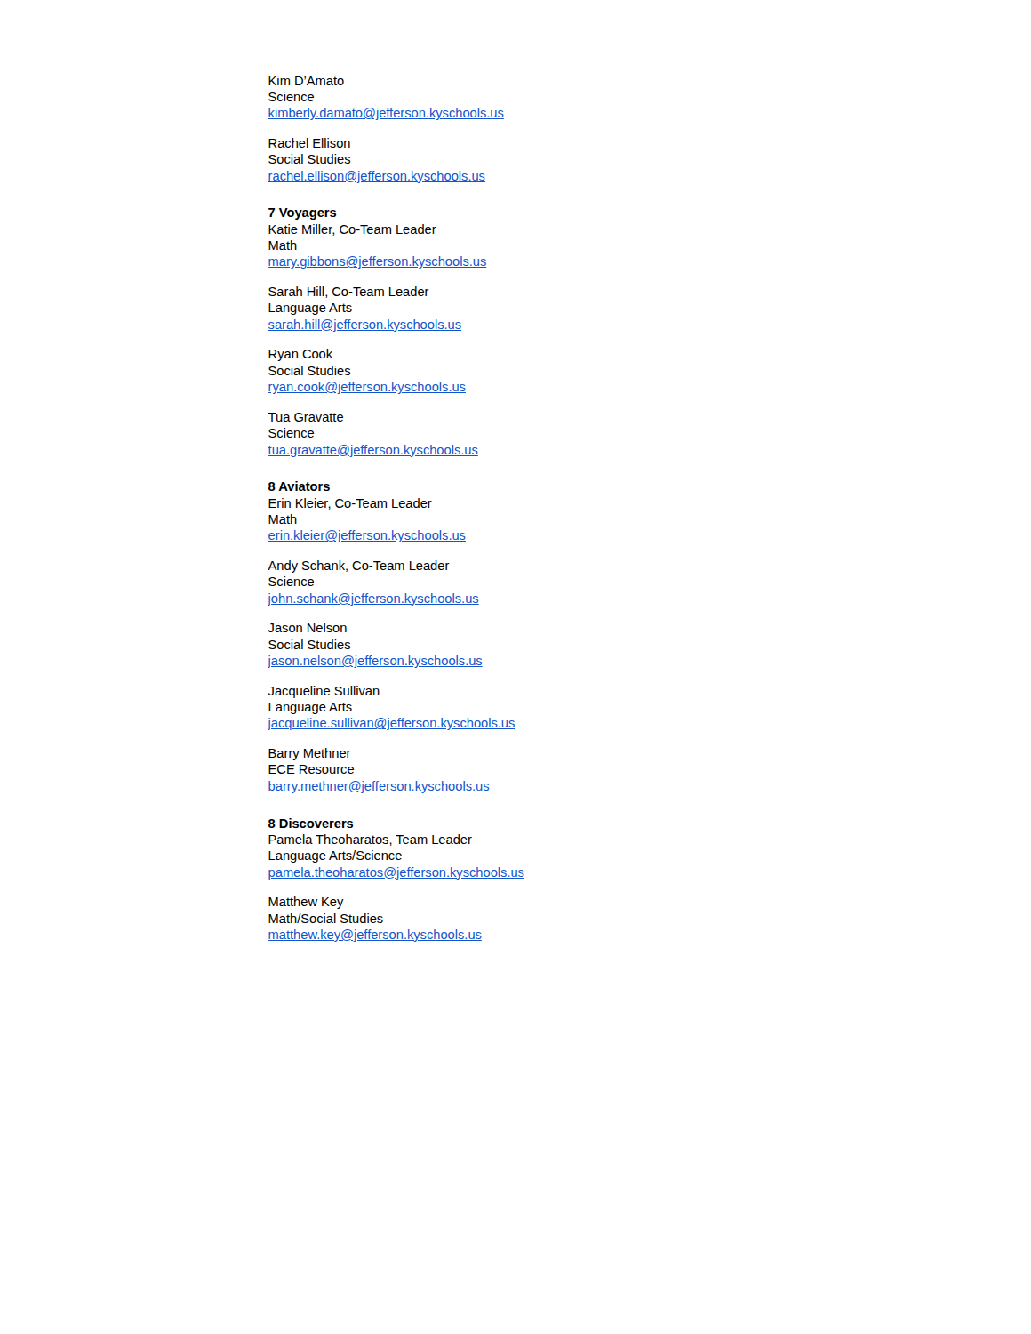Kim D’Amato
Science
kimberly.damato@jefferson.kyschools.us
Rachel Ellison
Social Studies
rachel.ellison@jefferson.kyschools.us
7 Voyagers
Katie Miller, Co-Team Leader
Math
mary.gibbons@jefferson.kyschools.us
Sarah Hill, Co-Team Leader
Language Arts
sarah.hill@jefferson.kyschools.us
Ryan Cook
Social Studies
ryan.cook@jefferson.kyschools.us
Tua Gravatte
Science
tua.gravatte@jefferson.kyschools.us
8 Aviators
Erin Kleier, Co-Team Leader
Math
erin.kleier@jefferson.kyschools.us
Andy Schank, Co-Team Leader
Science
john.schank@jefferson.kyschools.us
Jason Nelson
Social Studies
jason.nelson@jefferson.kyschools.us
Jacqueline Sullivan
Language Arts
jacqueline.sullivan@jefferson.kyschools.us
Barry Methner
ECE Resource
barry.methner@jefferson.kyschools.us
8 Discoverers
Pamela Theoharatos, Team Leader
Language Arts/Science
pamela.theoharatos@jefferson.kyschools.us
Matthew Key
Math/Social Studies
matthew.key@jefferson.kyschools.us